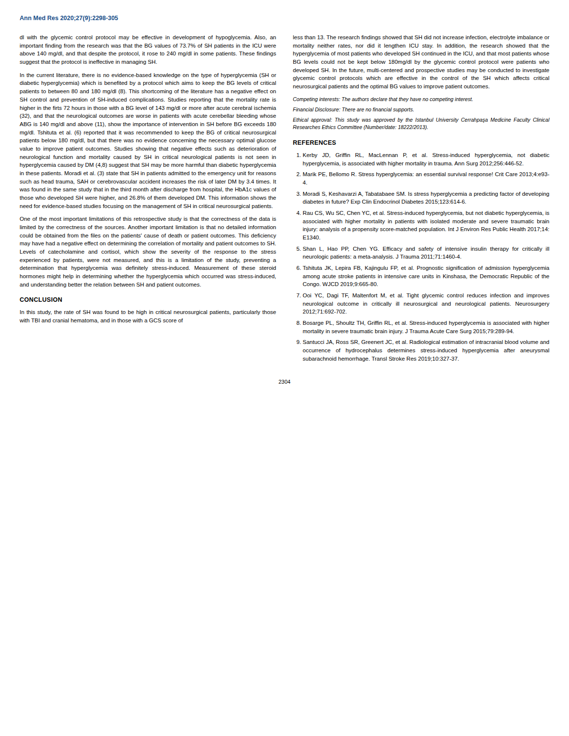Ann Med Res 2020;27(9):2298-305
dl with the glycemic control protocol may be effective in development of hypoglycemia. Also, an important finding from the research was that the BG values of 73.7% of SH patients in the ICU were above 140 mg/dl, and that despite the protocol, it rose to 240 mg/dl in some patients. These findings suggest that the protocol is ineffective in managing SH.
In the current literature, there is no evidence-based knowledge on the type of hyperglycemia (SH or diabetic hyperglycemia) which is benefited by a protocol which aims to keep the BG levels of critical patients to between 80 and 180 mg/dl (8). This shortcoming of the literature has a negative effect on SH control and prevention of SH-induced complications. Studies reporting that the mortality rate is higher in the firts 72 hours in those with a BG level of 143 mg/dl or more after acute cerebral ischemia (32), and that the neurological outcomes are worse in patients with acute cerebellar bleeding whose ABG is 140 mg/dl and above (11), show the importance of intervention in SH before BG exceeds 180 mg/dl. Tshituta et al. (6) reported that it was recommended to keep the BG of critical neurosurgical patients below 180 mg/dl, but that there was no evidence concerning the necessary optimal glucose value to improve patient outcomes. Studies showing that negative effects such as deterioration of neurological function and mortality caused by SH in critical neurological patients is not seen in hyperglycemia caused by DM (4,8) suggest that SH may be more harmful than diabetic hyperglycemia in these patients. Moradi et al. (3) state that SH in patients admitted to the emergency unit for reasons such as head trauma, SAH or cerebrovascular accident increases the risk of later DM by 3.4 times. It was found in the same study that in the third month after discharge from hospital, the HbA1c values of those who developed SH were higher, and 26.8% of them developed DM. This information shows the need for evidence-based studies focusing on the management of SH in critical neurosurgical patients.
One of the most important limitations of this retrospective study is that the correctness of the data is limited by the correctness of the sources. Another important limitation is that no detailed information could be obtained from the files on the patients' cause of death or patient outcomes. This deficiency may have had a negative effect on determining the correlation of mortality and patient outcomes to SH. Levels of catecholamine and cortisol, which show the severity of the response to the stress experienced by patients, were not measured, and this is a limitation of the study, preventing a determination that hyperglycemia was definitely stress-induced. Measurement of these steroid hormones might help in determining whether the hyperglycemia which occurred was stress-induced, and understanding better the relation between SH and patient outcomes.
CONCLUSION
In this study, the rate of SH was found to be high in critical neurosurgical patients, particularly those with TBI and cranial hematoma, and in those with a GCS score of
less than 13. The research findings showed that SH did not increase infection, electrolyte imbalance or mortality neither rates, nor did it lengthen ICU stay. In addition, the research showed that the hyperglycemia of most patients who developed SH continued in the ICU, and that most patients whose BG levels could not be kept below 180mg/dl by the glycemic control protocol were patients who developed SH. In the future, multi-centered and prospective studies may be conducted to investigate glycemic control protocols which are effective in the control of the SH which affects critical neurosurgical patients and the optimal BG values to improve patient outcomes.
Competing interests: The authors declare that they have no competing interest.
Financial Disclosure: There are no financial supports.
Ethical approval: This study was approved by the Istanbul University Cerrahpaşa Medicine Faculty Clinical Researches Ethics Committee (Number/date: 18222/2013).
REFERENCES
Kerby JD, Griffin RL, MacLennan P, et al. Stress-induced hyperglycemia, not diabetic hyperglycemia, is associated with higher mortality in trauma. Ann Surg 2012;256:446-52.
Marik PE, Bellomo R. Stress hyperglycemia: an essential survival response! Crit Care 2013;4:e93-4.
Moradi S, Keshavarzi A, Tabatabaee SM. Is stress hyperglycemia a predicting factor of developing diabetes in future? Exp Clin Endocrinol Diabetes 2015;123:614-6.
Rau CS, Wu SC, Chen YC, et al. Stress-induced hyperglycemia, but not diabetic hyperglycemia, is associated with higher mortality in patients with isolated moderate and severe traumatic brain injury: analysis of a propensity score-matched population. Int J Environ Res Public Health 2017;14: E1340.
Shan L, Hao PP, Chen YG. Efficacy and safety of intensive insulin therapy for critically ill neurologic patients: a meta-analysis. J Trauma 2011;71:1460-4.
Tshituta JK, Lepira FB, Kajingulu FP, et al. Prognostic signification of admission hyperglycemia among acute stroke patients in intensive care units in Kinshasa, the Democratic Republic of the Congo. WJCD 2019;9:665-80.
Ooi YC, Dagi TF, Maltenfort M, et al. Tight glycemic control reduces infection and improves neurological outcome in critically ill neurosurgical and neurological patients. Neurosurgery 2012;71:692-702.
Bosarge PL, Shoultz TH, Griffin RL, et al. Stress-induced hyperglycemia is associated with higher mortality in severe traumatic brain injury. J Trauma Acute Care Surg 2015;79:289-94.
Santucci JA, Ross SR, Greenert JC, et al. Radiological estimation of intracranial blood volume and occurrence of hydrocephalus determines stress-induced hyperglycemia after aneurysmal subarachnoid hemorrhage. Transl Stroke Res 2019;10:327-37.
2304